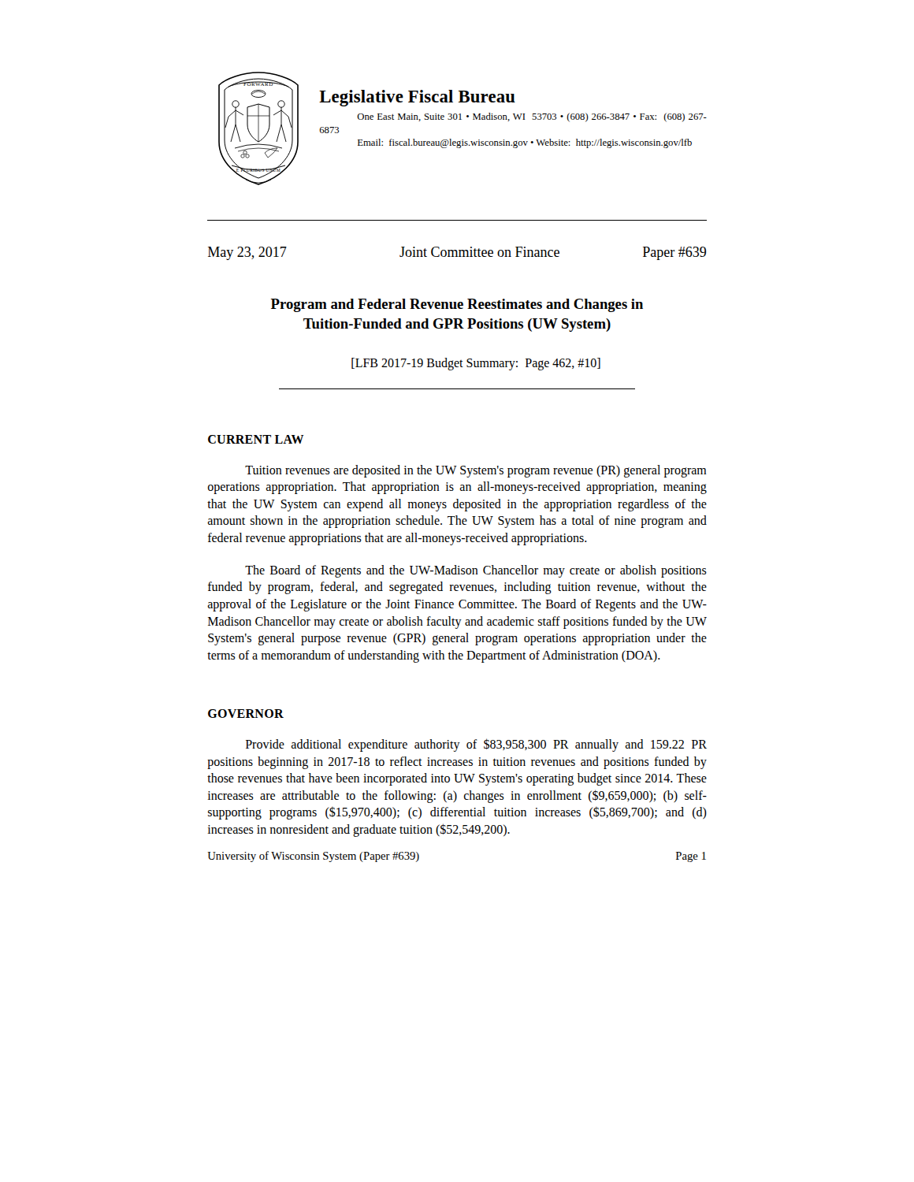FORWARD E PLURIBUS UNUM
Legislative Fiscal Bureau
One East Main, Suite 301 • Madison, WI 53703 • (608) 266-3847 • Fax: (608) 267-6873
Email: fiscal.bureau@legis.wisconsin.gov • Website: http://legis.wisconsin.gov/lfb
May 23, 2017
Joint Committee on Finance
Paper #639
Program and Federal Revenue Reestimates and Changes in
Tuition-Funded and GPR Positions (UW System)
[LFB 2017-19 Budget Summary: Page 462, #10]
CURRENT LAW
Tuition revenues are deposited in the UW System's program revenue (PR) general program operations appropriation. That appropriation is an all-moneys-received appropriation, meaning that the UW System can expend all moneys deposited in the appropriation regardless of the amount shown in the appropriation schedule. The UW System has a total of nine program and federal revenue appropriations that are all-moneys-received appropriations.
The Board of Regents and the UW-Madison Chancellor may create or abolish positions funded by program, federal, and segregated revenues, including tuition revenue, without the approval of the Legislature or the Joint Finance Committee. The Board of Regents and the UW-Madison Chancellor may create or abolish faculty and academic staff positions funded by the UW System's general purpose revenue (GPR) general program operations appropriation under the terms of a memorandum of understanding with the Department of Administration (DOA).
GOVERNOR
Provide additional expenditure authority of $83,958,300 PR annually and 159.22 PR positions beginning in 2017-18 to reflect increases in tuition revenues and positions funded by those revenues that have been incorporated into UW System's operating budget since 2014. These increases are attributable to the following: (a) changes in enrollment ($9,659,000); (b) self-supporting programs ($15,970,400); (c) differential tuition increases ($5,869,700); and (d) increases in nonresident and graduate tuition ($52,549,200).
University of Wisconsin System (Paper #639)
Page 1